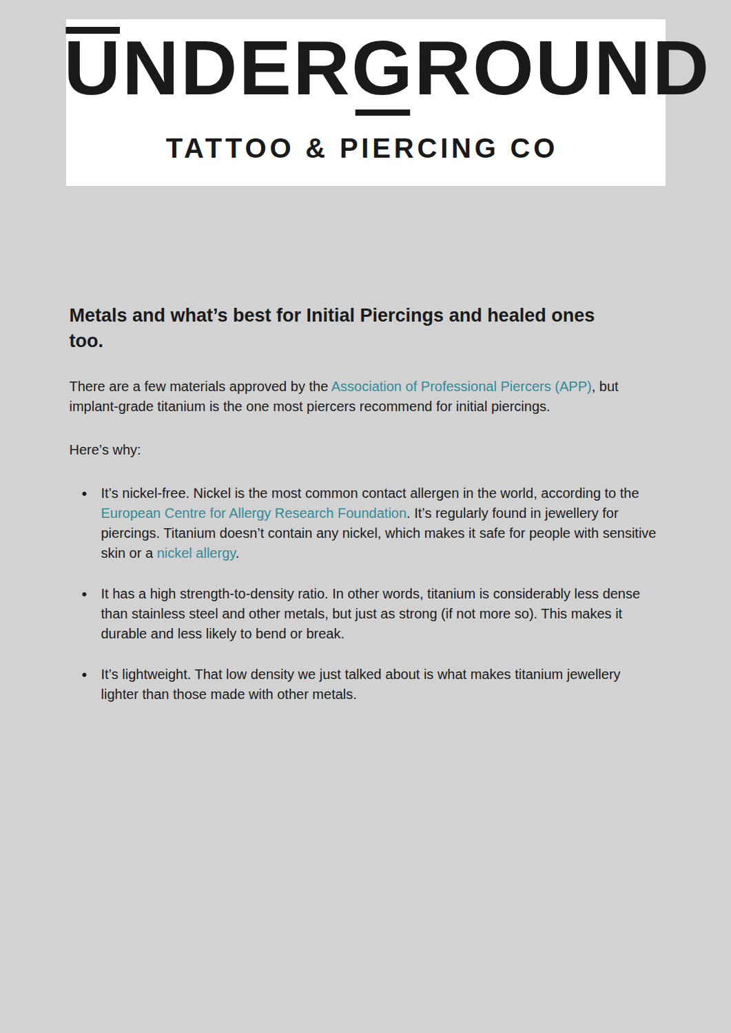UNDERGROUND
Tattoo & Piercing Co
Metals and what’s best for Initial Piercings and healed ones too.
There are a few materials approved by the Association of Professional Piercers (APP), but implant-grade titanium is the one most piercers recommend for initial piercings.
Here’s why:
It’s nickel-free. Nickel is the most common contact allergen in the world, according to the European Centre for Allergy Research Foundation. It’s regularly found in jewellery for piercings. Titanium doesn’t contain any nickel, which makes it safe for people with sensitive skin or a nickel allergy.
It has a high strength-to-density ratio. In other words, titanium is considerably less dense than stainless steel and other metals, but just as strong (if not more so). This makes it durable and less likely to bend or break.
It’s lightweight. That low density we just talked about is what makes titanium jewellery lighter than those made with other metals.